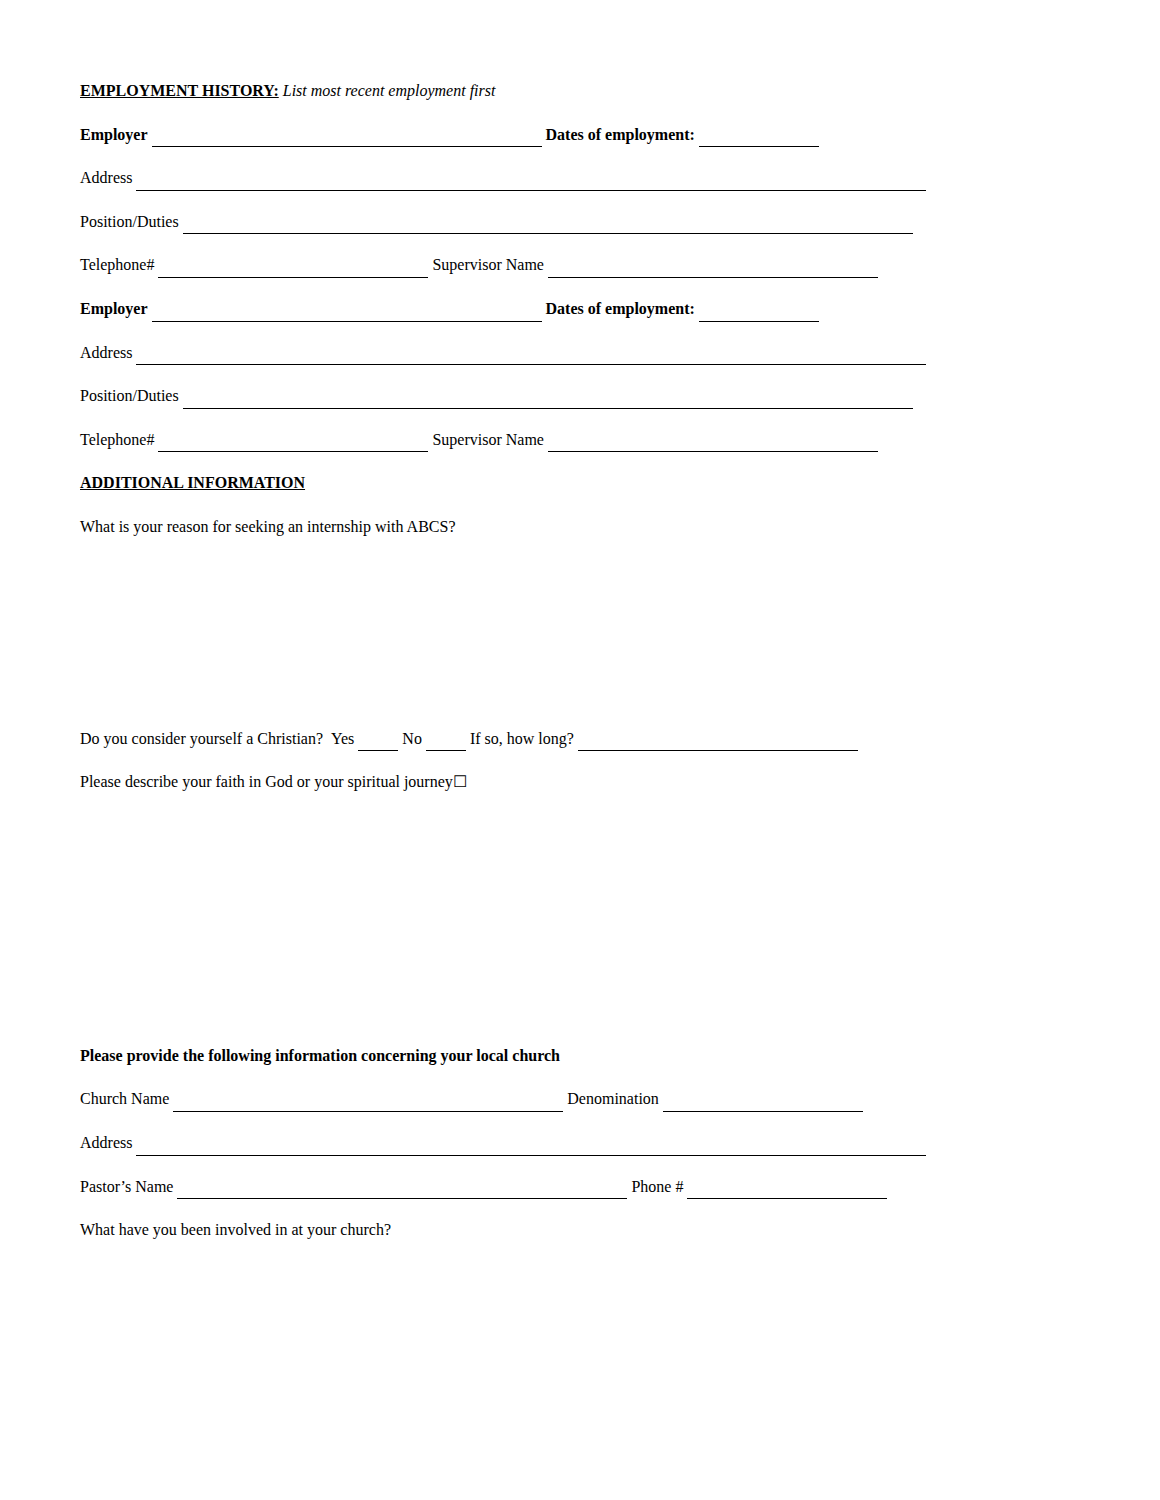EMPLOYMENT HISTORY: List most recent employment first
Employer Dates of employment:
Address
Position/Duties
Telephone# Supervisor Name
Employer Dates of employment:
Address
Position/Duties
Telephone# Supervisor Name
ADDITIONAL INFORMATION
What is your reason for seeking an internship with ABCS?
Do you consider yourself a Christian? Yes No If so, how long?
Please describe your faith in God or your spiritual journey☐
Please provide the following information concerning your local church
Church Name Denomination
Address
Pastor’s Name Phone #
What have you been involved in at your church?